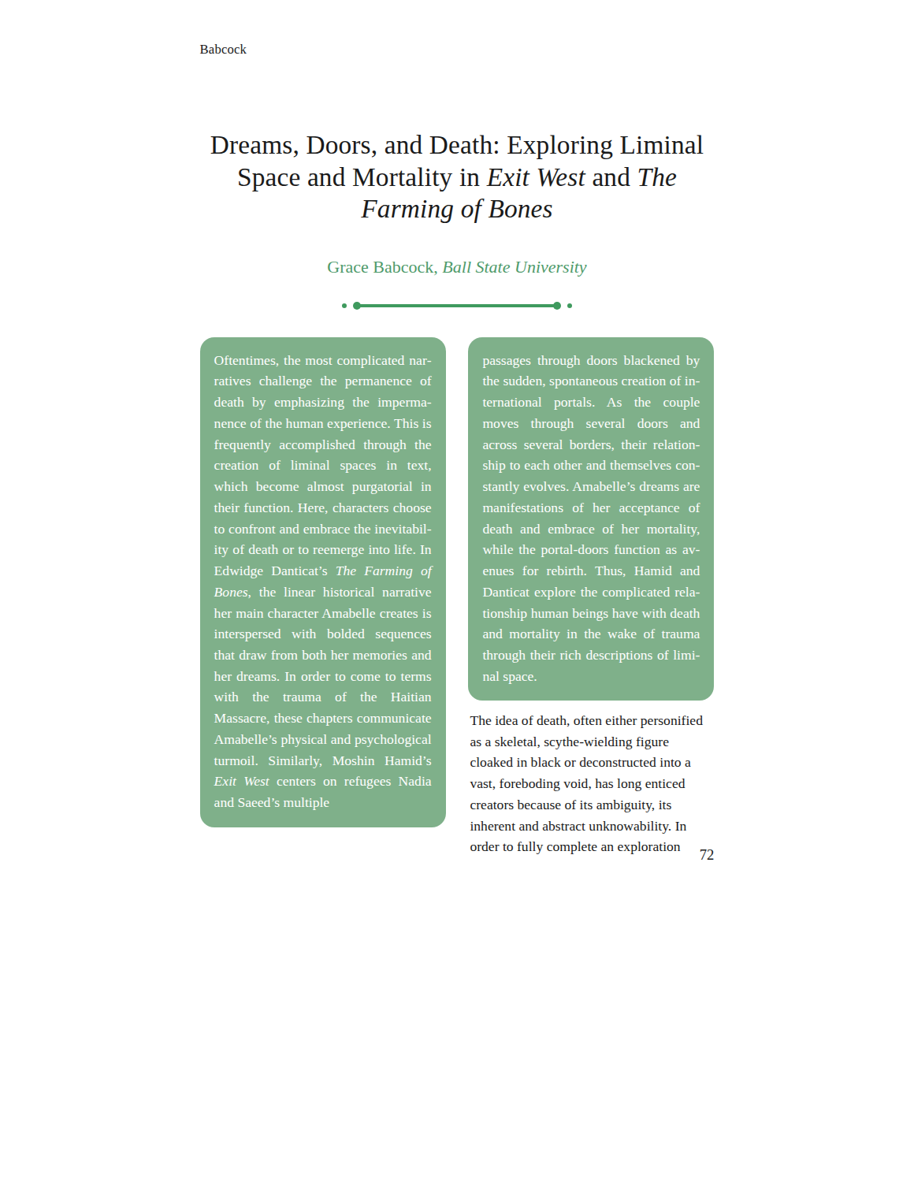Babcock
Dreams, Doors, and Death: Exploring Liminal Space and Mortality in Exit West and The Farming of Bones
Grace Babcock, Ball State University
Oftentimes, the most complicated narratives challenge the permanence of death by emphasizing the impermanence of the human experience. This is frequently accomplished through the creation of liminal spaces in text, which become almost purgatorial in their function. Here, characters choose to confront and embrace the inevitability of death or to reemerge into life. In Edwidge Danticat’s The Farming of Bones, the linear historical narrative her main character Amabelle creates is interspersed with bolded sequences that draw from both her memories and her dreams. In order to come to terms with the trauma of the Haitian Massacre, these chapters communicate Amabelle’s physical and psychological turmoil. Similarly, Moshin Hamid’s Exit West centers on refugees Nadia and Saeed’s multiple
passages through doors blackened by the sudden, spontaneous creation of international portals. As the couple moves through several doors and across several borders, their relationship to each other and themselves constantly evolves. Amabelle’s dreams are manifestations of her acceptance of death and embrace of her mortality, while the portal-doors function as avenues for rebirth. Thus, Hamid and Danticat explore the complicated relationship human beings have with death and mortality in the wake of trauma through their rich descriptions of liminal space.
The idea of death, often either personified as a skeletal, scythe-wielding figure cloaked in black or deconstructed into a vast, foreboding void, has long enticed creators because of its ambiguity, its inherent and abstract unknowability. In order to fully complete an exploration
72